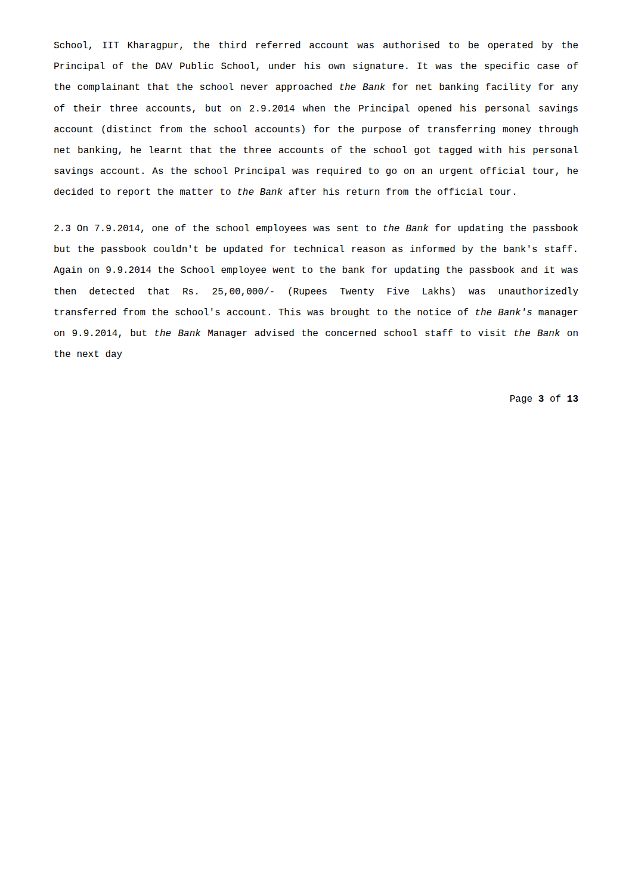School, IIT Kharagpur, the third referred account was authorised to be operated by the Principal of the DAV Public School, under his own signature. It was the specific case of the complainant that the school never approached the Bank for net banking facility for any of their three accounts, but on 2.9.2014 when the Principal opened his personal savings account (distinct from the school accounts) for the purpose of transferring money through net banking, he learnt that the three accounts of the school got tagged with his personal savings account. As the school Principal was required to go on an urgent official tour, he decided to report the matter to the Bank after his return from the official tour.
2.3 On 7.9.2014, one of the school employees was sent to the Bank for updating the passbook but the passbook couldn't be updated for technical reason as informed by the bank's staff. Again on 9.9.2014 the School employee went to the bank for updating the passbook and it was then detected that Rs. 25,00,000/- (Rupees Twenty Five Lakhs) was unauthorizedly transferred from the school's account. This was brought to the notice of the Bank's manager on 9.9.2014, but the Bank Manager advised the concerned school staff to visit the Bank on the next day
Page 3 of 13